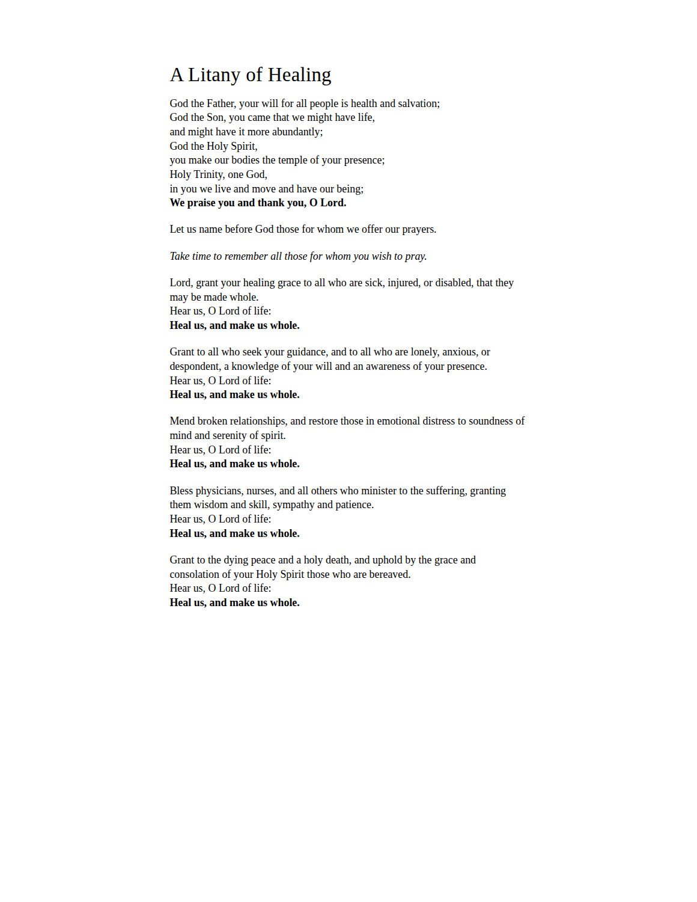A Litany of Healing
God the Father, your will for all people is health and salvation;
God the Son, you came that we might have life,
and might have it more abundantly;
God the Holy Spirit,
you make our bodies the temple of your presence;
Holy Trinity, one God,
in you we live and move and have our being;
We praise you and thank you, O Lord.
Let us name before God those for whom we offer our prayers.
Take time to remember all those for whom you wish to pray.
Lord, grant your healing grace to all who are sick, injured, or disabled, that they may be made whole.
Hear us, O Lord of life:
Heal us, and make us whole.
Grant to all who seek your guidance, and to all who are lonely, anxious, or despondent, a knowledge of your will and an awareness of your presence.
Hear us, O Lord of life:
Heal us, and make us whole.
Mend broken relationships, and restore those in emotional distress to soundness of mind and serenity of spirit.
Hear us, O Lord of life:
Heal us, and make us whole.
Bless physicians, nurses, and all others who minister to the suffering, granting them wisdom and skill, sympathy and patience.
Hear us, O Lord of life:
Heal us, and make us whole.
Grant to the dying peace and a holy death, and uphold by the grace and consolation of your Holy Spirit those who are bereaved.
Hear us, O Lord of life:
Heal us, and make us whole.